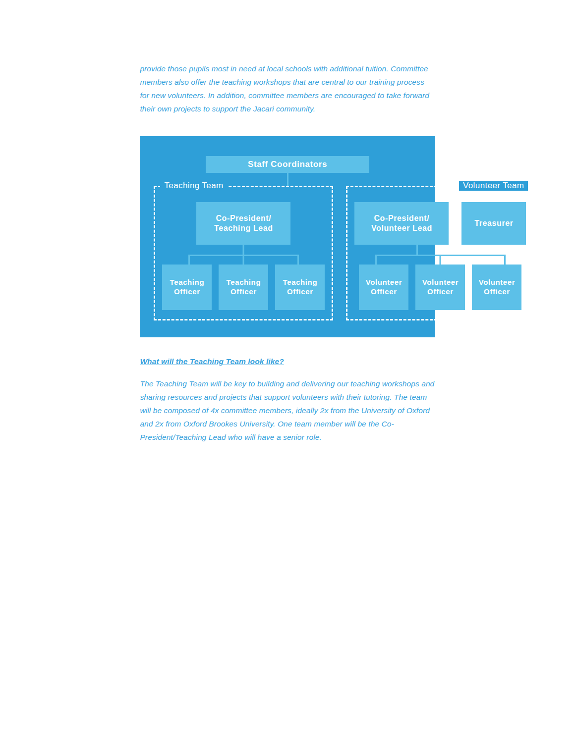provide those pupils most in need at local schools with additional tuition. Committee members also offer the teaching workshops that are central to our training process for new volunteers. In addition, committee members are encouraged to take forward their own projects to support the Jacari community.
Staff Coordinators
Teaching Team
Co-President/
Teaching Lead
Teaching
Officer
Teaching
Officer
Teaching
Officer
Volunteer Team
Co-President/
Volunteer Lead
Treasurer
Volunteer
Officer
Volunteer
Officer
Volunteer
Officer
What will the Teaching Team look like?
The Teaching Team will be key to building and delivering our teaching workshops and sharing resources and projects that support volunteers with their tutoring. The team will be composed of 4x committee members, ideally 2x from the University of Oxford and 2x from Oxford Brookes University. One team member will be the Co-President/Teaching Lead who will have a senior role.